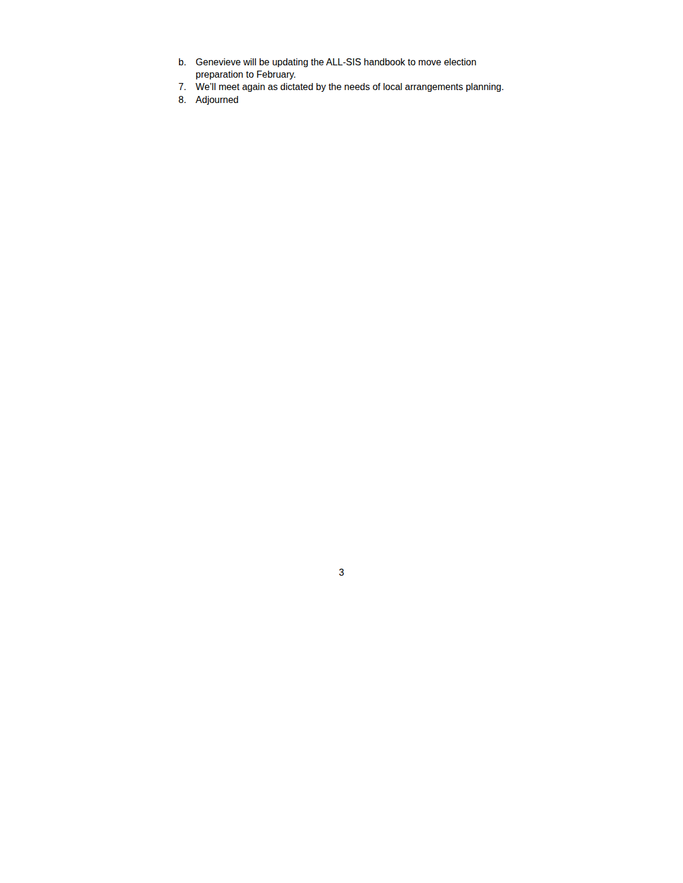Genevieve will be updating the ALL-SIS handbook to move election preparation to February.
We’ll meet again as dictated by the needs of local arrangements planning.
Adjourned
3